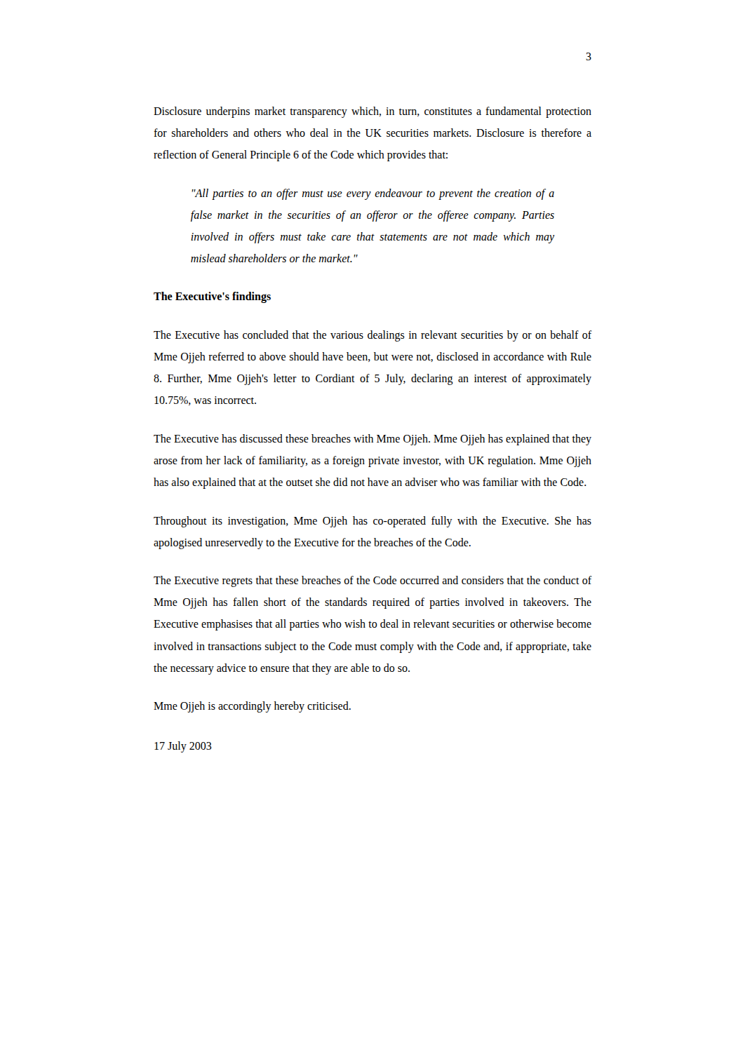3
Disclosure underpins market transparency which, in turn, constitutes a fundamental protection for shareholders and others who deal in the UK securities markets. Disclosure is therefore a reflection of General Principle 6 of the Code which provides that:
"All parties to an offer must use every endeavour to prevent the creation of a false market in the securities of an offeror or the offeree company. Parties involved in offers must take care that statements are not made which may mislead shareholders or the market."
The Executive's findings
The Executive has concluded that the various dealings in relevant securities by or on behalf of Mme Ojjeh referred to above should have been, but were not, disclosed in accordance with Rule 8. Further, Mme Ojjeh's letter to Cordiant of 5 July, declaring an interest of approximately 10.75%, was incorrect.
The Executive has discussed these breaches with Mme Ojjeh. Mme Ojjeh has explained that they arose from her lack of familiarity, as a foreign private investor, with UK regulation. Mme Ojjeh has also explained that at the outset she did not have an adviser who was familiar with the Code.
Throughout its investigation, Mme Ojjeh has co-operated fully with the Executive. She has apologised unreservedly to the Executive for the breaches of the Code.
The Executive regrets that these breaches of the Code occurred and considers that the conduct of Mme Ojjeh has fallen short of the standards required of parties involved in takeovers. The Executive emphasises that all parties who wish to deal in relevant securities or otherwise become involved in transactions subject to the Code must comply with the Code and, if appropriate, take the necessary advice to ensure that they are able to do so.
Mme Ojjeh is accordingly hereby criticised.
17 July 2003